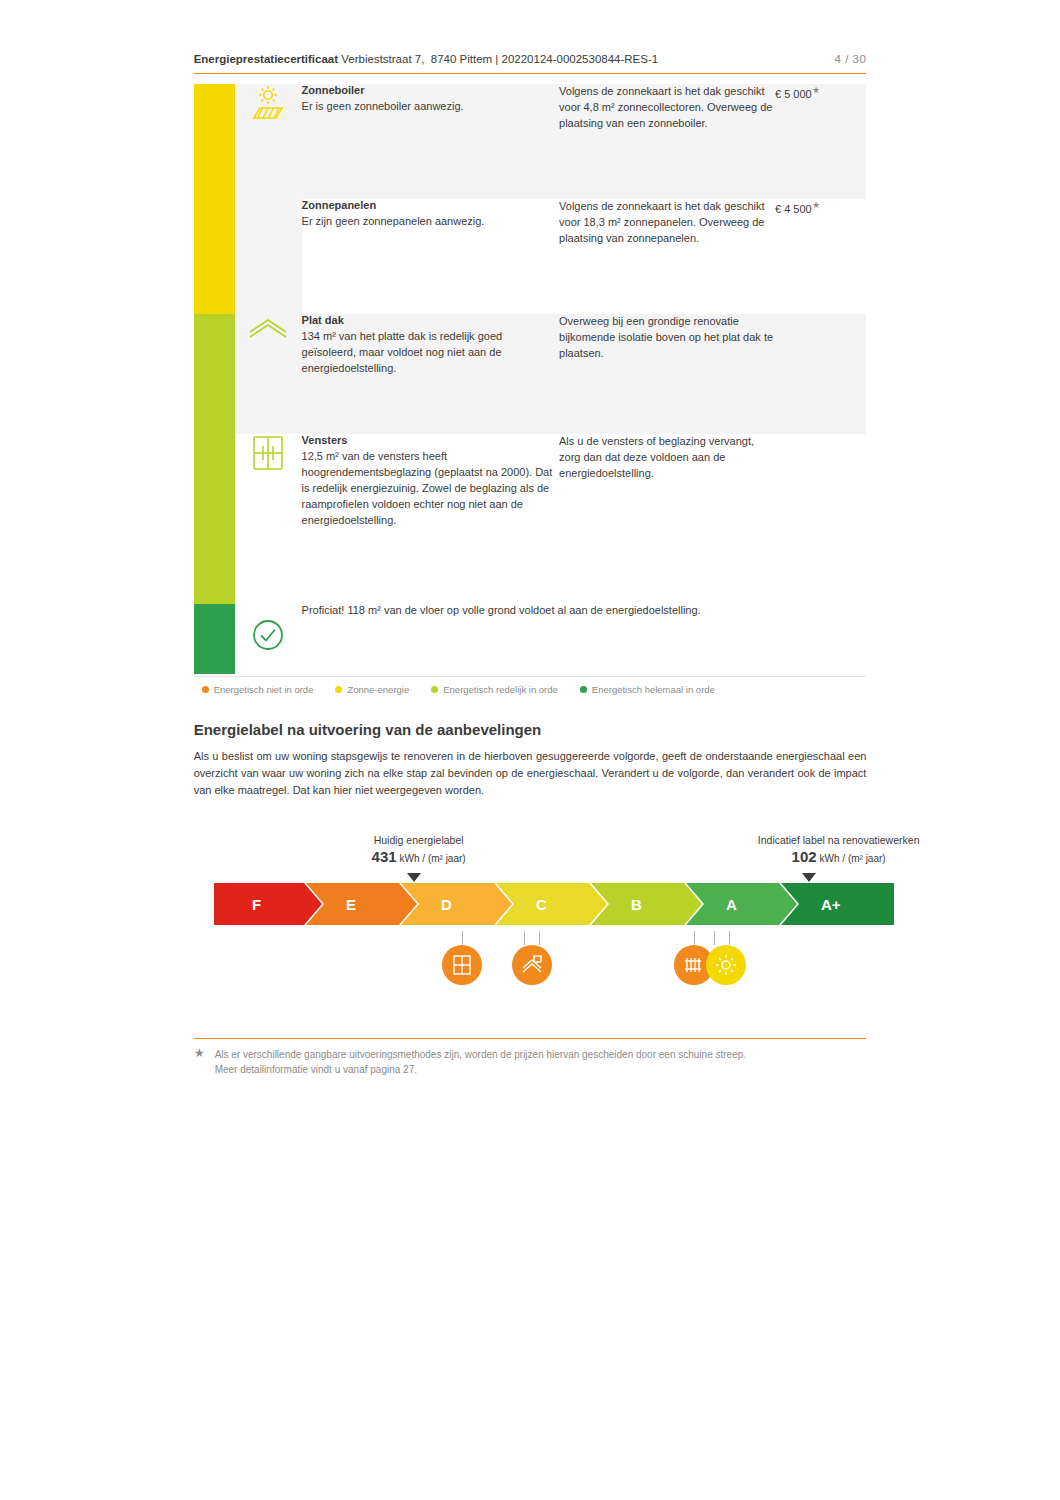Energieprestatiecertificaat Verbieststraat 7, 8740 Pittem | 20220124-0002530844-RES-1
4 / 30
| | | Zonneboiler Er is geen zonneboiler aanwezig. | Volgens de zonnekaart is het dak geschikt voor 4,8 m² zonnecollectoren. Overweeg de plaatsing van een zonneboiler. | € 5 000 ★ |
| Zonnepanelen Er zijn geen zonnepanelen aanwezig. | Volgens de zonnekaart is het dak geschikt voor 18,3 m² zonnepanelen. Overweeg de plaatsing van zonnepanelen. | € 4 500 ★ |
| | | Plat dak 134 m² van het platte dak is redelijk goed geïsoleerd, maar voldoet nog niet aan de energiedoelstelling. | Overweeg bij een grondige renovatie bijkomende isolatie boven op het plat dak te plaatsen. | |
| | | Vensters 12,5 m² van de vensters heeft hoogrendementsbeglazing (geplaatst na 2000). Dat is redelijk energiezuinig. Zowel de beglazing als de raamprofielen voldoen echter nog niet aan de energiedoelstelling. | Als u de vensters of beglazing vervangt, zorg dan dat deze voldoen aan de energiedoelstelling. | |
| | | Proficiat! 118 m² van de vloer op volle grond voldoet al aan de energiedoelstelling. |
Energetisch niet in orde Zonne-energie Energetisch redelijk in orde Energetisch helemaal in orde
Energielabel na uitvoering van de aanbevelingen
Als u beslist om uw woning stapsgewijs te renoveren in de hierboven gesuggereerde volgorde, geeft de onderstaande energieschaal een overzicht van waar uw woning zich na elke stap zal bevinden op de energieschaal. Verandert u de volgorde, dan verandert ook de impact van elke maatregel. Dat kan hier niet weergegeven worden.
Huidig energielabel
431 kWh / (m² jaar)
Indicatief label na renovatiewerken
102 kWh / (m² jaar)
F E D C B A A+
★
Als er verschillende gangbare uitvoeringsmethodes zijn, worden de prijzen hiervan gescheiden door een schuine streep.
Meer detailinformatie vindt u vanaf pagina 27.